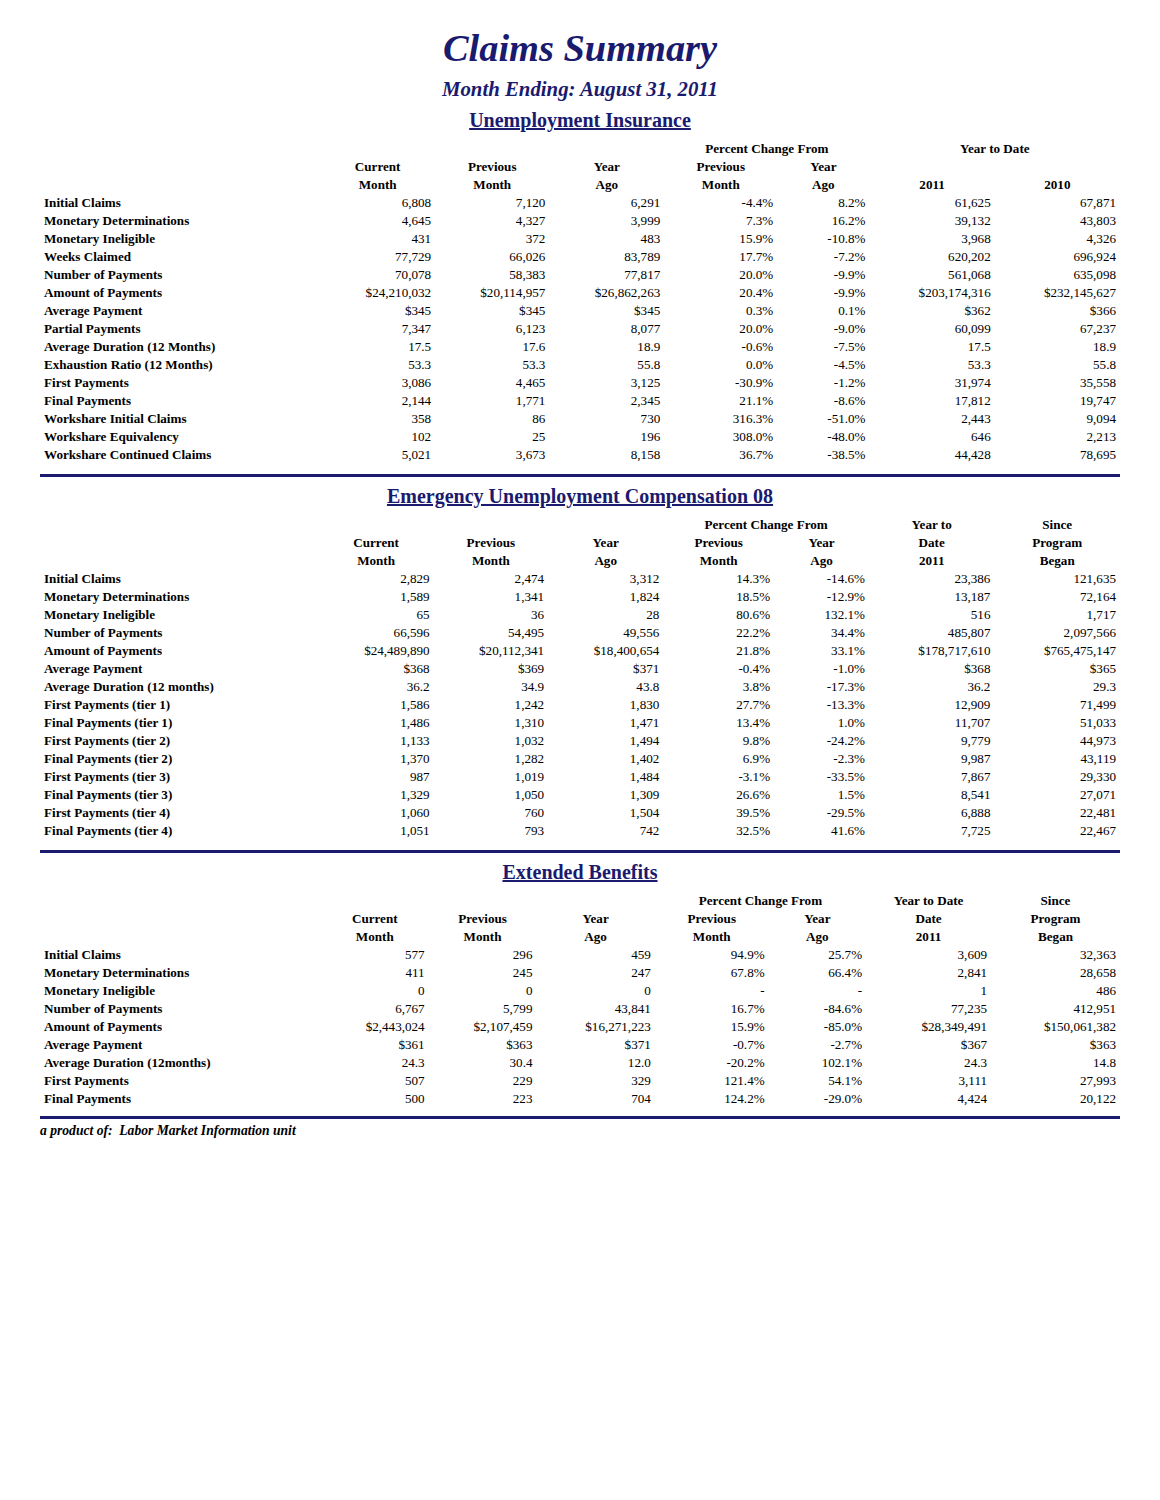Claims Summary
Month Ending: August 31, 2011
Unemployment Insurance
| | | | | Percent Change From | Year to Date |
| --- | --- | --- | --- | --- | --- |
| | Current | Previous | Year | Previous | Year | | |
| | Month | Month | Ago | Month | Ago | 2011 | 2010 |
| Initial Claims | 6,808 | 7,120 | 6,291 | -4.4% | 8.2% | 61,625 | 67,871 |
| Monetary Determinations | 4,645 | 4,327 | 3,999 | 7.3% | 16.2% | 39,132 | 43,803 |
| Monetary Ineligible | 431 | 372 | 483 | 15.9% | -10.8% | 3,968 | 4,326 |
| Weeks Claimed | 77,729 | 66,026 | 83,789 | 17.7% | -7.2% | 620,202 | 696,924 |
| Number of Payments | 70,078 | 58,383 | 77,817 | 20.0% | -9.9% | 561,068 | 635,098 |
| Amount of Payments | $24,210,032 | $20,114,957 | $26,862,263 | 20.4% | -9.9% | $203,174,316 | $232,145,627 |
| Average Payment | $345 | $345 | $345 | 0.3% | 0.1% | $362 | $366 |
| Partial Payments | 7,347 | 6,123 | 8,077 | 20.0% | -9.0% | 60,099 | 67,237 |
| Average Duration (12 Months) | 17.5 | 17.6 | 18.9 | -0.6% | -7.5% | 17.5 | 18.9 |
| Exhaustion Ratio (12 Months) | 53.3 | 53.3 | 55.8 | 0.0% | -4.5% | 53.3 | 55.8 |
| First Payments | 3,086 | 4,465 | 3,125 | -30.9% | -1.2% | 31,974 | 35,558 |
| Final Payments | 2,144 | 1,771 | 2,345 | 21.1% | -8.6% | 17,812 | 19,747 |
| Workshare Initial Claims | 358 | 86 | 730 | 316.3% | -51.0% | 2,443 | 9,094 |
| Workshare Equivalency | 102 | 25 | 196 | 308.0% | -48.0% | 646 | 2,213 |
| Workshare Continued Claims | 5,021 | 3,673 | 8,158 | 36.7% | -38.5% | 44,428 | 78,695 |
Emergency Unemployment Compensation 08
| | | | | Percent Change From | Year to | Since |
| --- | --- | --- | --- | --- | --- | --- |
| | Current | Previous | Year | Previous | Year | Date | Program |
| | Month | Month | Ago | Month | Ago | 2011 | Began |
| Initial Claims | 2,829 | 2,474 | 3,312 | 14.3% | -14.6% | 23,386 | 121,635 |
| Monetary Determinations | 1,589 | 1,341 | 1,824 | 18.5% | -12.9% | 13,187 | 72,164 |
| Monetary Ineligible | 65 | 36 | 28 | 80.6% | 132.1% | 516 | 1,717 |
| Number of Payments | 66,596 | 54,495 | 49,556 | 22.2% | 34.4% | 485,807 | 2,097,566 |
| Amount of Payments | $24,489,890 | $20,112,341 | $18,400,654 | 21.8% | 33.1% | $178,717,610 | $765,475,147 |
| Average Payment | $368 | $369 | $371 | -0.4% | -1.0% | $368 | $365 |
| Average Duration (12 months) | 36.2 | 34.9 | 43.8 | 3.8% | -17.3% | 36.2 | 29.3 |
| First Payments (tier 1) | 1,586 | 1,242 | 1,830 | 27.7% | -13.3% | 12,909 | 71,499 |
| Final Payments (tier 1) | 1,486 | 1,310 | 1,471 | 13.4% | 1.0% | 11,707 | 51,033 |
| First Payments (tier 2) | 1,133 | 1,032 | 1,494 | 9.8% | -24.2% | 9,779 | 44,973 |
| Final Payments (tier 2) | 1,370 | 1,282 | 1,402 | 6.9% | -2.3% | 9,987 | 43,119 |
| First Payments (tier 3) | 987 | 1,019 | 1,484 | -3.1% | -33.5% | 7,867 | 29,330 |
| Final Payments (tier 3) | 1,329 | 1,050 | 1,309 | 26.6% | 1.5% | 8,541 | 27,071 |
| First Payments (tier 4) | 1,060 | 760 | 1,504 | 39.5% | -29.5% | 6,888 | 22,481 |
| Final Payments (tier 4) | 1,051 | 793 | 742 | 32.5% | 41.6% | 7,725 | 22,467 |
Extended Benefits
| | | | | Percent Change From | Year to Date | Since |
| --- | --- | --- | --- | --- | --- | --- |
| | Current | Previous | Year | Previous | Year | Date | Program |
| | Month | Month | Ago | Month | Ago | 2011 | Began |
| Initial Claims | 577 | 296 | 459 | 94.9% | 25.7% | 3,609 | 32,363 |
| Monetary Determinations | 411 | 245 | 247 | 67.8% | 66.4% | 2,841 | 28,658 |
| Monetary Ineligible | 0 | 0 | 0 | - | - | 1 | 486 |
| Number of Payments | 6,767 | 5,799 | 43,841 | 16.7% | -84.6% | 77,235 | 412,951 |
| Amount of Payments | $2,443,024 | $2,107,459 | $16,271,223 | 15.9% | -85.0% | $28,349,491 | $150,061,382 |
| Average Payment | $361 | $363 | $371 | -0.7% | -2.7% | $367 | $363 |
| Average Duration (12months) | 24.3 | 30.4 | 12.0 | -20.2% | 102.1% | 24.3 | 14.8 |
| First Payments | 507 | 229 | 329 | 121.4% | 54.1% | 3,111 | 27,993 |
| Final Payments | 500 | 223 | 704 | 124.2% | -29.0% | 4,424 | 20,122 |
a product of: Labor Market Information unit